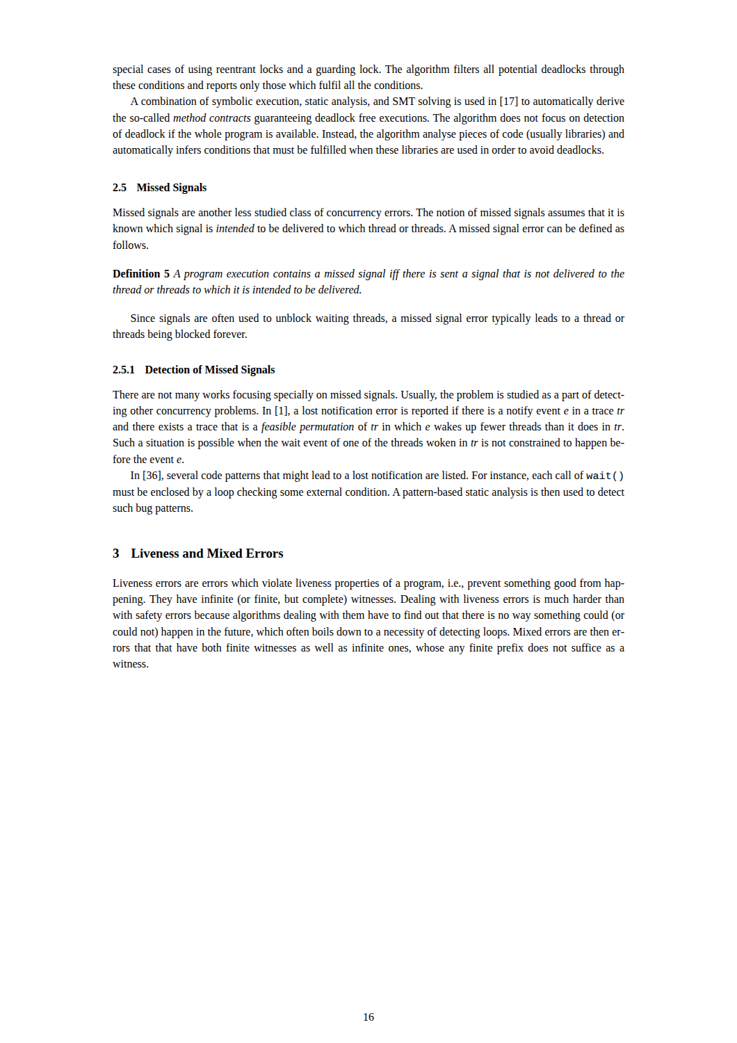special cases of using reentrant locks and a guarding lock. The algorithm filters all potential deadlocks through these conditions and reports only those which fulfil all the conditions.
A combination of symbolic execution, static analysis, and SMT solving is used in [17] to automatically derive the so-called method contracts guaranteeing deadlock free executions. The algorithm does not focus on detection of deadlock if the whole program is available. Instead, the algorithm analyse pieces of code (usually libraries) and automatically infers conditions that must be fulfilled when these libraries are used in order to avoid deadlocks.
2.5 Missed Signals
Missed signals are another less studied class of concurrency errors. The notion of missed signals assumes that it is known which signal is intended to be delivered to which thread or threads. A missed signal error can be defined as follows.
Definition 5 A program execution contains a missed signal iff there is sent a signal that is not delivered to the thread or threads to which it is intended to be delivered.
Since signals are often used to unblock waiting threads, a missed signal error typically leads to a thread or threads being blocked forever.
2.5.1 Detection of Missed Signals
There are not many works focusing specially on missed signals. Usually, the problem is studied as a part of detecting other concurrency problems. In [1], a lost notification error is reported if there is a notify event e in a trace tr and there exists a trace that is a feasible permutation of tr in which e wakes up fewer threads than it does in tr. Such a situation is possible when the wait event of one of the threads woken in tr is not constrained to happen before the event e.
In [36], several code patterns that might lead to a lost notification are listed. For instance, each call of wait() must be enclosed by a loop checking some external condition. A pattern-based static analysis is then used to detect such bug patterns.
3 Liveness and Mixed Errors
Liveness errors are errors which violate liveness properties of a program, i.e., prevent something good from happening. They have infinite (or finite, but complete) witnesses. Dealing with liveness errors is much harder than with safety errors because algorithms dealing with them have to find out that there is no way something could (or could not) happen in the future, which often boils down to a necessity of detecting loops. Mixed errors are then errors that that have both finite witnesses as well as infinite ones, whose any finite prefix does not suffice as a witness.
16